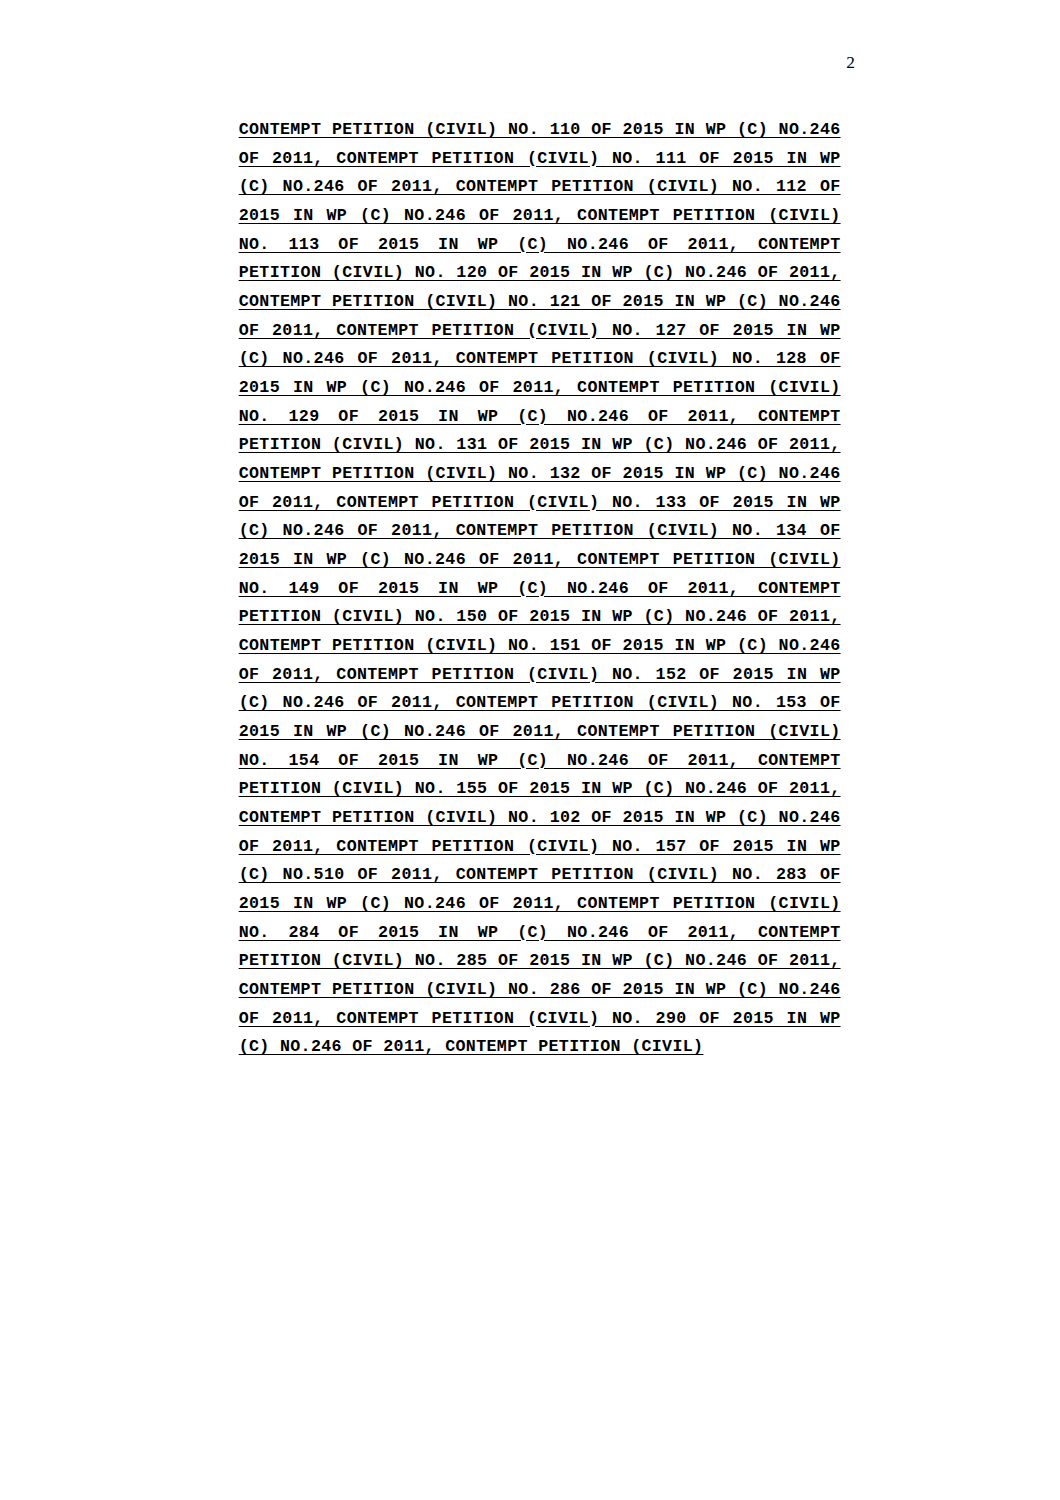2
CONTEMPT PETITION (CIVIL) NO. 110 OF 2015 IN WP (C) NO.246 OF 2011, CONTEMPT PETITION (CIVIL) NO. 111 OF 2015 IN WP (C) NO.246 OF 2011, CONTEMPT PETITION (CIVIL) NO. 112 OF 2015 IN WP (C) NO.246 OF 2011, CONTEMPT PETITION (CIVIL) NO. 113 OF 2015 IN WP (C) NO.246 OF 2011, CONTEMPT PETITION (CIVIL) NO. 120 OF 2015 IN WP (C) NO.246 OF 2011, CONTEMPT PETITION (CIVIL) NO. 121 OF 2015 IN WP (C) NO.246 OF 2011, CONTEMPT PETITION (CIVIL) NO. 127 OF 2015 IN WP (C) NO.246 OF 2011, CONTEMPT PETITION (CIVIL) NO. 128 OF 2015 IN WP (C) NO.246 OF 2011, CONTEMPT PETITION (CIVIL) NO. 129 OF 2015 IN WP (C) NO.246 OF 2011, CONTEMPT PETITION (CIVIL) NO. 131 OF 2015 IN WP (C) NO.246 OF 2011, CONTEMPT PETITION (CIVIL) NO. 132 OF 2015 IN WP (C) NO.246 OF 2011, CONTEMPT PETITION (CIVIL) NO. 133 OF 2015 IN WP (C) NO.246 OF 2011, CONTEMPT PETITION (CIVIL) NO. 134 OF 2015 IN WP (C) NO.246 OF 2011, CONTEMPT PETITION (CIVIL) NO. 149 OF 2015 IN WP (C) NO.246 OF 2011, CONTEMPT PETITION (CIVIL) NO. 150 OF 2015 IN WP (C) NO.246 OF 2011, CONTEMPT PETITION (CIVIL) NO. 151 OF 2015 IN WP (C) NO.246 OF 2011, CONTEMPT PETITION (CIVIL) NO. 152 OF 2015 IN WP (C) NO.246 OF 2011, CONTEMPT PETITION (CIVIL) NO. 153 OF 2015 IN WP (C) NO.246 OF 2011, CONTEMPT PETITION (CIVIL) NO. 154 OF 2015 IN WP (C) NO.246 OF 2011, CONTEMPT PETITION (CIVIL) NO. 155 OF 2015 IN WP (C) NO.246 OF 2011, CONTEMPT PETITION (CIVIL) NO. 102 OF 2015 IN WP (C) NO.246 OF 2011, CONTEMPT PETITION (CIVIL) NO. 157 OF 2015 IN WP (C) NO.510 OF 2011, CONTEMPT PETITION (CIVIL) NO. 283 OF 2015 IN WP (C) NO.246 OF 2011, CONTEMPT PETITION (CIVIL) NO. 284 OF 2015 IN WP (C) NO.246 OF 2011, CONTEMPT PETITION (CIVIL) NO. 285 OF 2015 IN WP (C) NO.246 OF 2011, CONTEMPT PETITION (CIVIL) NO. 286 OF 2015 IN WP (C) NO.246 OF 2011, CONTEMPT PETITION (CIVIL) NO. 290 OF 2015 IN WP (C) NO.246 OF 2011, CONTEMPT PETITION (CIVIL)